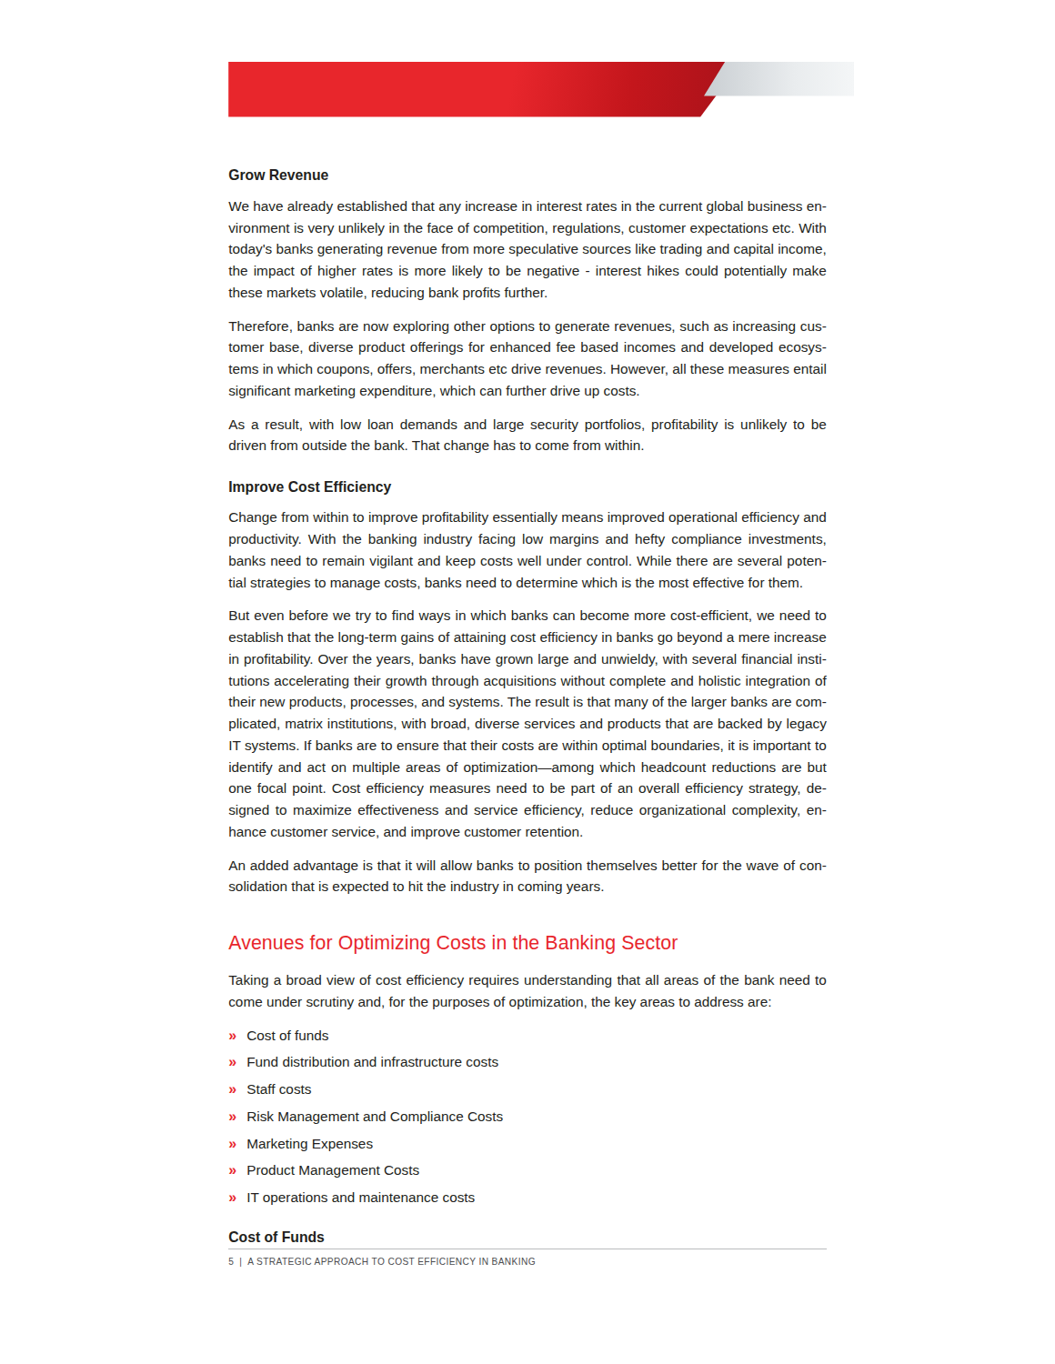Grow Revenue
We have already established that any increase in interest rates in the current global business environment is very unlikely in the face of competition, regulations, customer expectations etc. With today's banks generating revenue from more speculative sources like trading and capital income, the impact of higher rates is more likely to be negative - interest hikes could potentially make these markets volatile, reducing bank profits further.
Therefore, banks are now exploring other options to generate revenues, such as increasing customer base, diverse product offerings for enhanced fee based incomes and developed ecosystems in which coupons, offers, merchants etc drive revenues. However, all these measures entail significant marketing expenditure, which can further drive up costs.
As a result, with low loan demands and large security portfolios, profitability is unlikely to be driven from outside the bank. That change has to come from within.
Improve Cost Efficiency
Change from within to improve profitability essentially means improved operational efficiency and productivity. With the banking industry facing low margins and hefty compliance investments, banks need to remain vigilant and keep costs well under control. While there are several potential strategies to manage costs, banks need to determine which is the most effective for them.
But even before we try to find ways in which banks can become more cost-efficient, we need to establish that the long-term gains of attaining cost efficiency in banks go beyond a mere increase in profitability. Over the years, banks have grown large and unwieldy, with several financial institutions accelerating their growth through acquisitions without complete and holistic integration of their new products, processes, and systems. The result is that many of the larger banks are complicated, matrix institutions, with broad, diverse services and products that are backed by legacy IT systems. If banks are to ensure that their costs are within optimal boundaries, it is important to identify and act on multiple areas of optimization—among which headcount reductions are but one focal point. Cost efficiency measures need to be part of an overall efficiency strategy, designed to maximize effectiveness and service efficiency, reduce organizational complexity, enhance customer service, and improve customer retention.
An added advantage is that it will allow banks to position themselves better for the wave of consolidation that is expected to hit the industry in coming years.
Avenues for Optimizing Costs in the Banking Sector
Taking a broad view of cost efficiency requires understanding that all areas of the bank need to come under scrutiny and, for the purposes of optimization, the key areas to address are:
Cost of funds
Fund distribution and infrastructure costs
Staff costs
Risk Management and Compliance Costs
Marketing Expenses
Product Management Costs
IT operations and maintenance costs
Cost of Funds
5|A STRATEGIC APPROACH TO COST EFFICIENCY IN BANKING